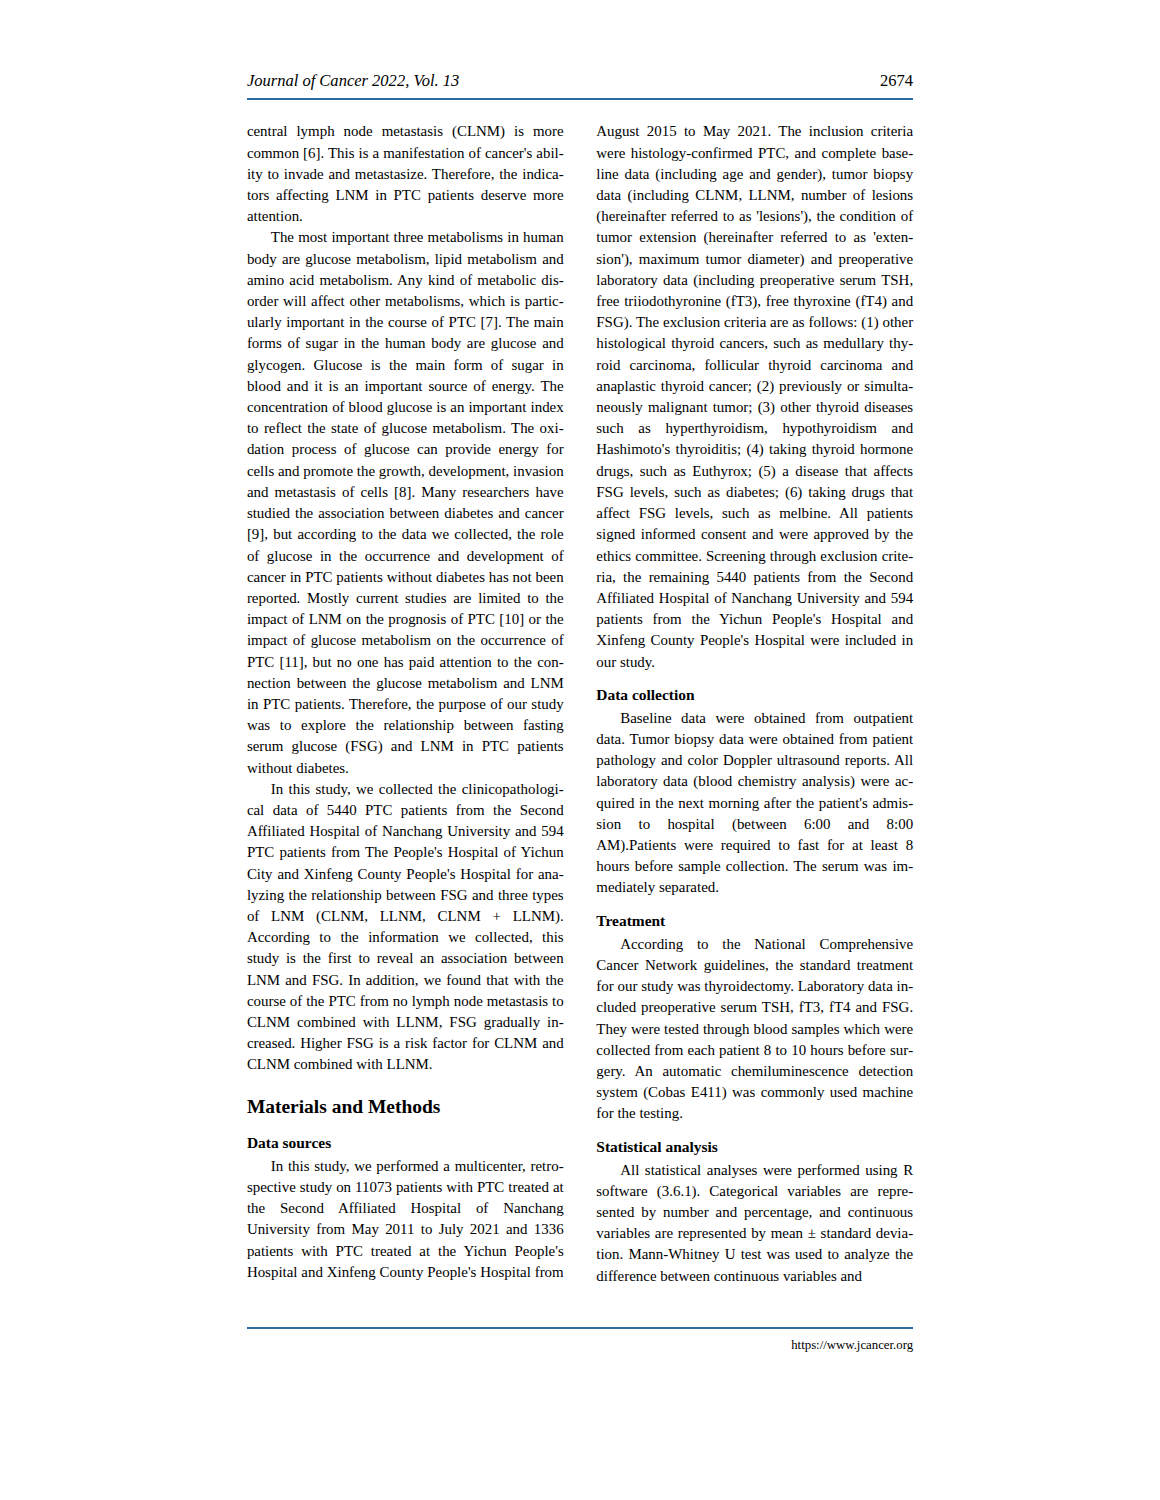Journal of Cancer 2022, Vol. 13 2674
central lymph node metastasis (CLNM) is more common [6]. This is a manifestation of cancer's ability to invade and metastasize. Therefore, the indicators affecting LNM in PTC patients deserve more attention.
The most important three metabolisms in human body are glucose metabolism, lipid metabolism and amino acid metabolism. Any kind of metabolic disorder will affect other metabolisms, which is particularly important in the course of PTC [7]. The main forms of sugar in the human body are glucose and glycogen. Glucose is the main form of sugar in blood and it is an important source of energy. The concentration of blood glucose is an important index to reflect the state of glucose metabolism. The oxidation process of glucose can provide energy for cells and promote the growth, development, invasion and metastasis of cells [8]. Many researchers have studied the association between diabetes and cancer [9], but according to the data we collected, the role of glucose in the occurrence and development of cancer in PTC patients without diabetes has not been reported. Mostly current studies are limited to the impact of LNM on the prognosis of PTC [10] or the impact of glucose metabolism on the occurrence of PTC [11], but no one has paid attention to the connection between the glucose metabolism and LNM in PTC patients. Therefore, the purpose of our study was to explore the relationship between fasting serum glucose (FSG) and LNM in PTC patients without diabetes.
In this study, we collected the clinicopathological data of 5440 PTC patients from the Second Affiliated Hospital of Nanchang University and 594 PTC patients from The People's Hospital of Yichun City and Xinfeng County People's Hospital for analyzing the relationship between FSG and three types of LNM (CLNM, LLNM, CLNM + LLNM). According to the information we collected, this study is the first to reveal an association between LNM and FSG. In addition, we found that with the course of the PTC from no lymph node metastasis to CLNM combined with LLNM, FSG gradually increased. Higher FSG is a risk factor for CLNM and CLNM combined with LLNM.
Materials and Methods
Data sources
In this study, we performed a multicenter, retrospective study on 11073 patients with PTC treated at the Second Affiliated Hospital of Nanchang University from May 2011 to July 2021 and 1336 patients with PTC treated at the Yichun People's Hospital and Xinfeng County People's Hospital from August 2015 to May 2021. The inclusion criteria were histology-confirmed PTC, and complete baseline data (including age and gender), tumor biopsy data (including CLNM, LLNM, number of lesions (hereinafter referred to as 'lesions'), the condition of tumor extension (hereinafter referred to as 'extension'), maximum tumor diameter) and preoperative laboratory data (including preoperative serum TSH, free triiodothyronine (fT3), free thyroxine (fT4) and FSG). The exclusion criteria are as follows: (1) other histological thyroid cancers, such as medullary thyroid carcinoma, follicular thyroid carcinoma and anaplastic thyroid cancer; (2) previously or simultaneously malignant tumor; (3) other thyroid diseases such as hyperthyroidism, hypothyroidism and Hashimoto's thyroiditis; (4) taking thyroid hormone drugs, such as Euthyrox; (5) a disease that affects FSG levels, such as diabetes; (6) taking drugs that affect FSG levels, such as melbine. All patients signed informed consent and were approved by the ethics committee. Screening through exclusion criteria, the remaining 5440 patients from the Second Affiliated Hospital of Nanchang University and 594 patients from the Yichun People's Hospital and Xinfeng County People's Hospital were included in our study.
Data collection
Baseline data were obtained from outpatient data. Tumor biopsy data were obtained from patient pathology and color Doppler ultrasound reports. All laboratory data (blood chemistry analysis) were acquired in the next morning after the patient's admission to hospital (between 6:00 and 8:00 AM).Patients were required to fast for at least 8 hours before sample collection. The serum was immediately separated.
Treatment
According to the National Comprehensive Cancer Network guidelines, the standard treatment for our study was thyroidectomy. Laboratory data included preoperative serum TSH, fT3, fT4 and FSG. They were tested through blood samples which were collected from each patient 8 to 10 hours before surgery. An automatic chemiluminescence detection system (Cobas E411) was commonly used machine for the testing.
Statistical analysis
All statistical analyses were performed using R software (3.6.1). Categorical variables are represented by number and percentage, and continuous variables are represented by mean ± standard deviation. Mann-Whitney U test was used to analyze the difference between continuous variables and
https://www.jcancer.org